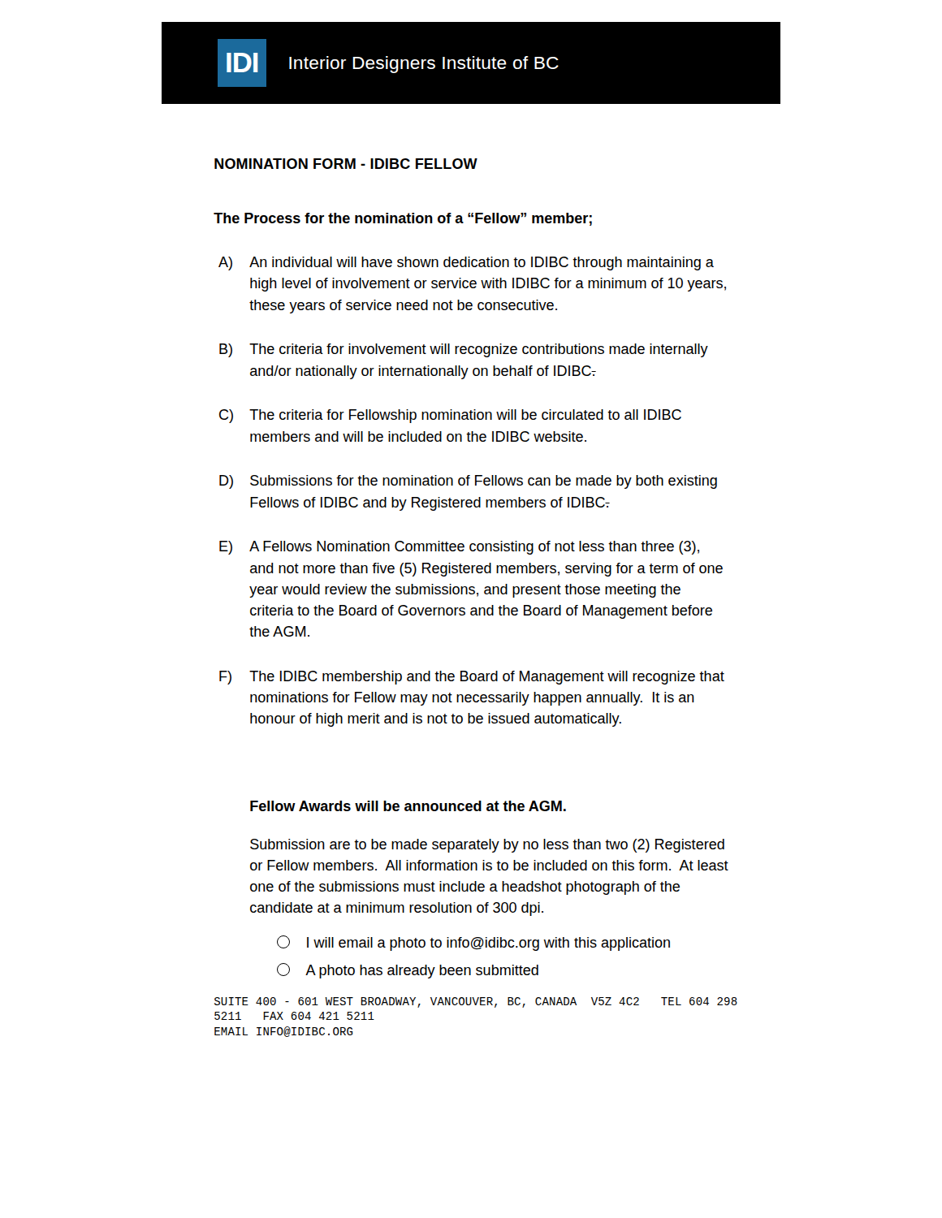IDI
Interior Designers Institute of BC
NOMINATION FORM - IDIBC FELLOW
The Process for the nomination of a “Fellow” member;
A) An individual will have shown dedication to IDIBC through maintaining a high level of involvement or service with IDIBC for a minimum of 10 years, these years of service need not be consecutive.
B) The criteria for involvement will recognize contributions made internally and/or nationally or internationally on behalf of IDIBC.
C) The criteria for Fellowship nomination will be circulated to all IDIBC members and will be included on the IDIBC website.
D) Submissions for the nomination of Fellows can be made by both existing Fellows of IDIBC and by Registered members of IDIBC.
E) A Fellows Nomination Committee consisting of not less than three (3), and not more than five (5) Registered members, serving for a term of one year would review the submissions, and present those meeting the criteria to the Board of Governors and the Board of Management before the AGM.
F) The IDIBC membership and the Board of Management will recognize that nominations for Fellow may not necessarily happen annually. It is an honour of high merit and is not to be issued automatically.
Fellow Awards will be announced at the AGM.
Submission are to be made separately by no less than two (2) Registered or Fellow members. All information is to be included on this form. At least one of the submissions must include a headshot photograph of the candidate at a minimum resolution of 300 dpi.
I will email a photo to info@idibc.org with this application
A photo has already been submitted
SUITE 400 - 601 WEST BROADWAY, VANCOUVER, BC, CANADA V5Z 4C2 TEL 604 298 5211 FAX 604 421 5211
EMAIL INFO@IDIBC.ORG